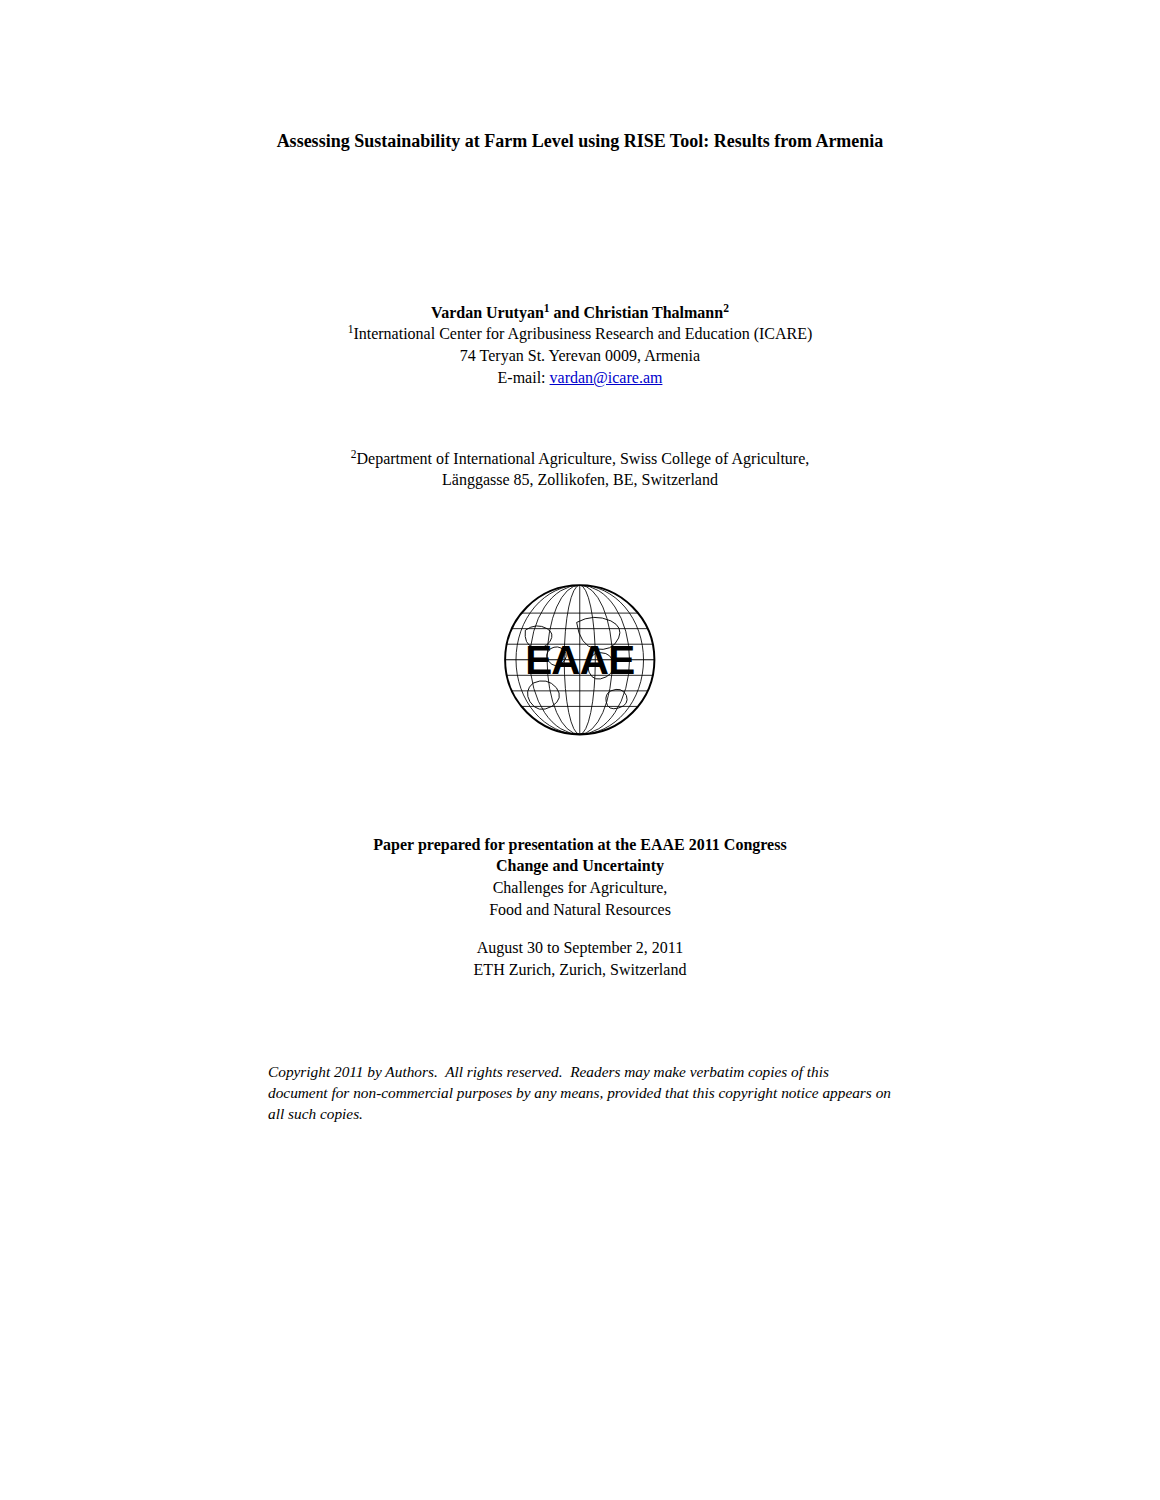Assessing Sustainability at Farm Level using RISE Tool: Results from Armenia
Vardan Urutyan1 and Christian Thalmann2
1International Center for Agribusiness Research and Education (ICARE)
74 Teryan St. Yerevan 0009, Armenia
E-mail: vardan@icare.am
2Department of International Agriculture, Swiss College of Agriculture,
Länggasse 85, Zollikofen, BE, Switzerland
EAAE
Paper prepared for presentation at the EAAE 2011 Congress
Change and Uncertainty
Challenges for Agriculture,
Food and Natural Resources
August 30 to September 2, 2011
ETH Zurich, Zurich, Switzerland
Copyright 2011 by Authors. All rights reserved. Readers may make verbatim copies of this document for non-commercial purposes by any means, provided that this copyright notice appears on all such copies.